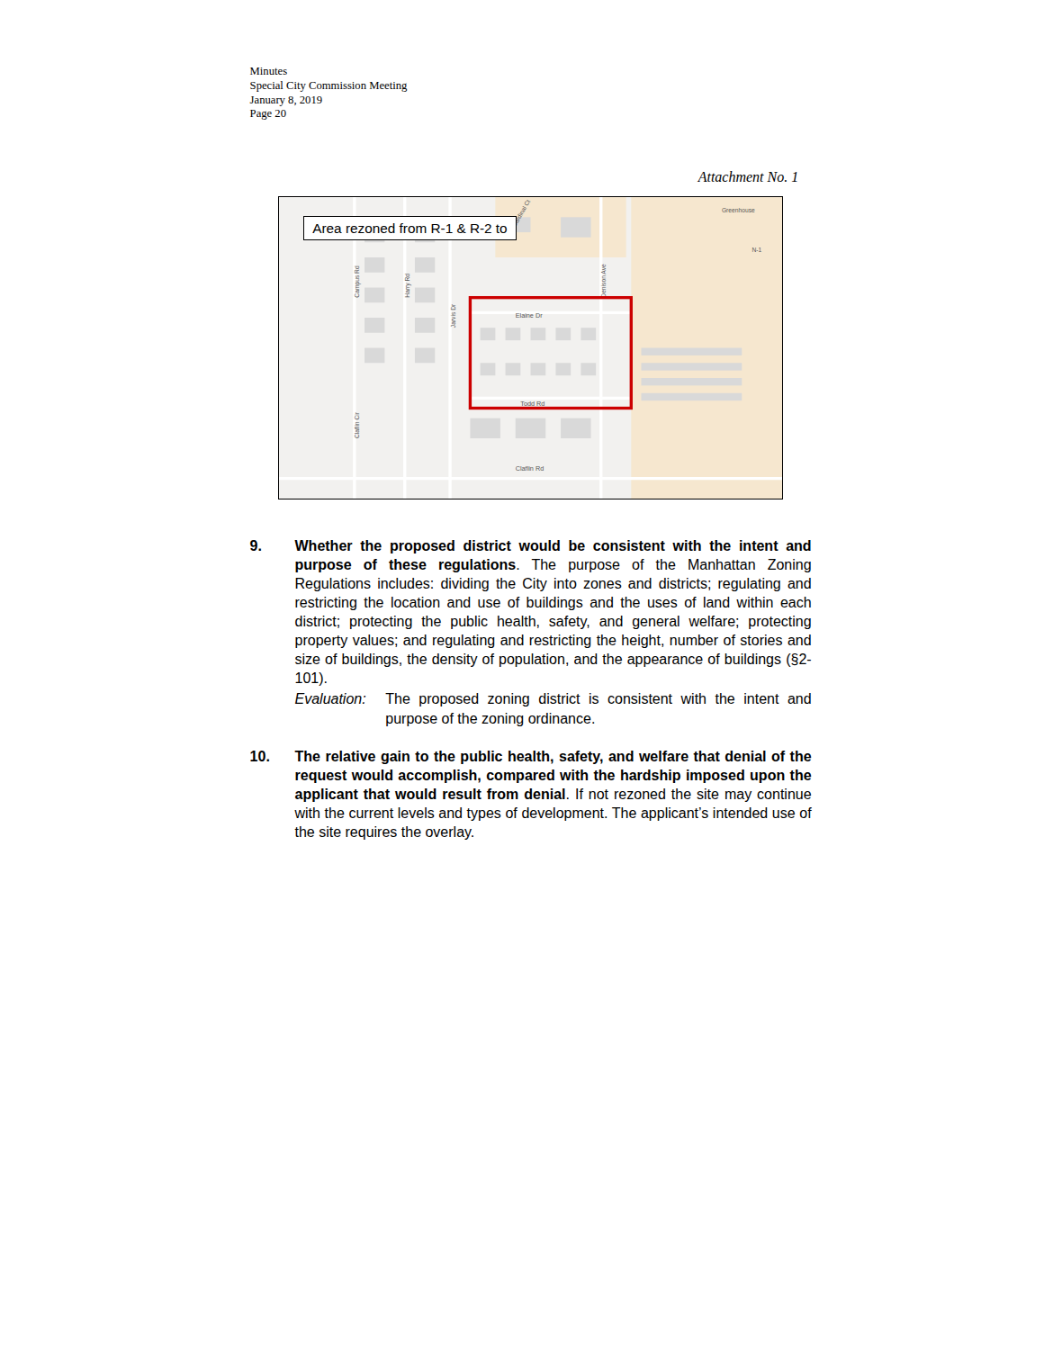Minutes
Special City Commission Meeting
January 8, 2019
Page 20
Attachment No. 1
Area rezoned from R-1 & R-2 to
9.
Whether the proposed district would be consistent with the intent and purpose of these regulations. The purpose of the Manhattan Zoning Regulations includes: dividing the City into zones and districts; regulating and restricting the location and use of buildings and the uses of land within each district; protecting the public health, safety, and general welfare; protecting property values; and regulating and restricting the height, number of stories and size of buildings, the density of population, and the appearance of buildings (§2-101).
Evaluation:
The proposed zoning district is consistent with the intent and purpose of the zoning ordinance.
10.
The relative gain to the public health, safety, and welfare that denial of the request would accomplish, compared with the hardship imposed upon the applicant that would result from denial. If not rezoned the site may continue with the current levels and types of development. The applicant’s intended use of the site requires the overlay.